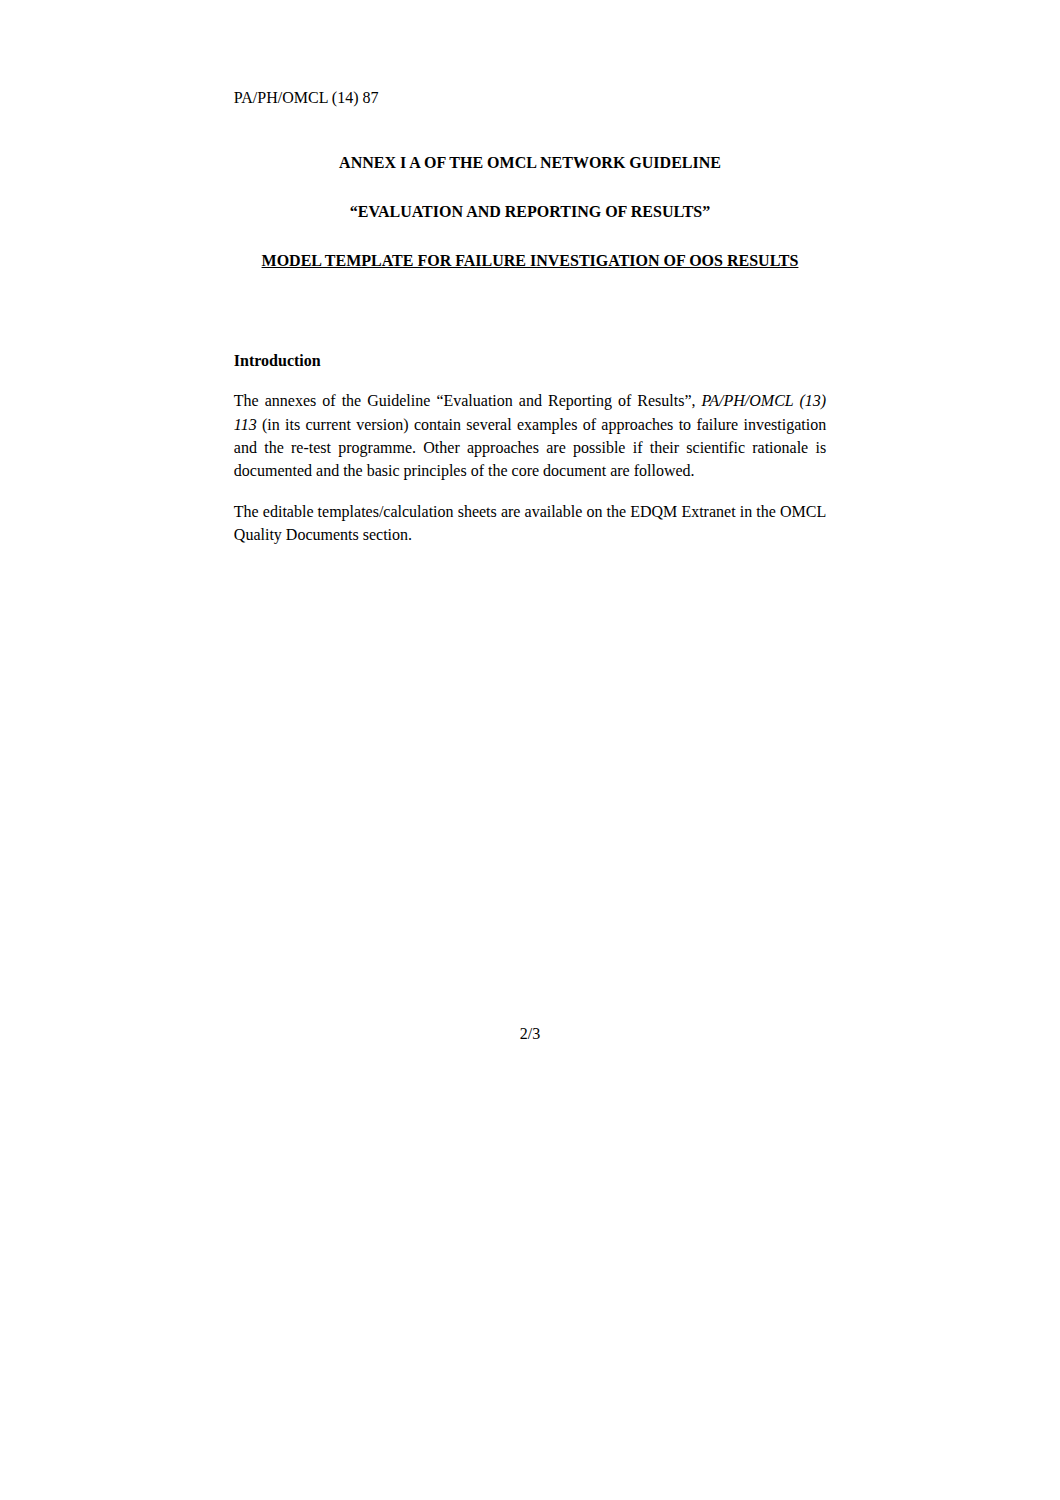PA/PH/OMCL (14) 87
ANNEX I A OF THE OMCL NETWORK GUIDELINE
“EVALUATION AND REPORTING OF RESULTS”
MODEL TEMPLATE FOR FAILURE INVESTIGATION OF OOS RESULTS
Introduction
The annexes of the Guideline “Evaluation and Reporting of Results”, PA/PH/OMCL (13) 113 (in its current version) contain several examples of approaches to failure investigation and the re-test programme. Other approaches are possible if their scientific rationale is documented and the basic principles of the core document are followed.
The editable templates/calculation sheets are available on the EDQM Extranet in the OMCL Quality Documents section.
2/3